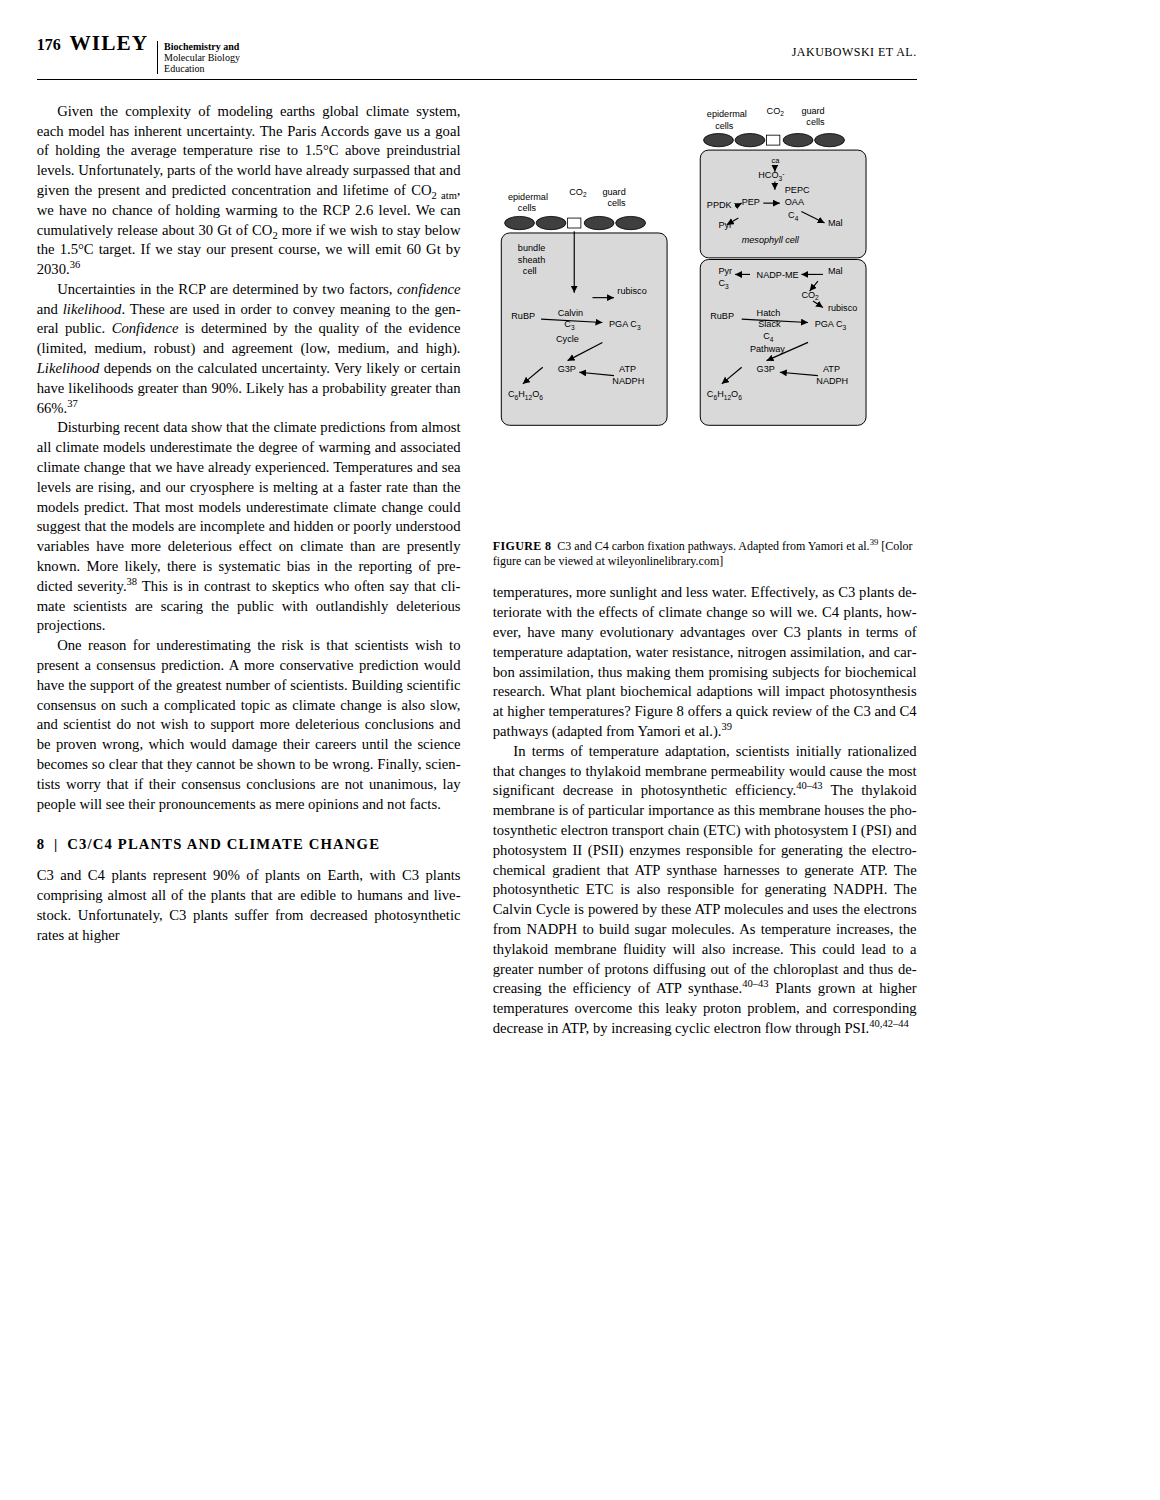176 WILEY Biochemistry and Molecular Biology
Education
JAKUBOWSKI ET AL.
Given the complexity of modeling earths global climate system, each model has inherent uncertainty. The Paris Accords gave us a goal of holding the average temperature rise to 1.5°C above preindustrial levels. Unfortunately, parts of the world have already surpassed that and given the present and predicted concentration and lifetime of CO2 atm, we have no chance of holding warming to the RCP 2.6 level. We can cumulatively release about 30 Gt of CO2 more if we wish to stay below the 1.5°C target. If we stay our present course, we will emit 60 Gt by 2030.36
Uncertainties in the RCP are determined by two factors, confidence and likelihood. These are used in order to convey meaning to the general public. Confidence is determined by the quality of the evidence (limited, medium, robust) and agreement (low, medium, and high). Likelihood depends on the calculated uncertainty. Very likely or certain have likelihoods greater than 90%. Likely has a probability greater than 66%.37
Disturbing recent data show that the climate predictions from almost all climate models underestimate the degree of warming and associated climate change that we have already experienced. Temperatures and sea levels are rising, and our cryosphere is melting at a faster rate than the models predict. That most models underestimate climate change could suggest that the models are incomplete and hidden or poorly understood variables have more deleterious effect on climate than are presently known. More likely, there is systematic bias in the reporting of predicted severity.38 This is in contrast to skeptics who often say that climate scientists are scaring the public with outlandishly deleterious projections.
One reason for underestimating the risk is that scientists wish to present a consensus prediction. A more conservative prediction would have the support of the greatest number of scientists. Building scientific consensus on such a complicated topic as climate change is also slow, and scientist do not wish to support more deleterious conclusions and be proven wrong, which would damage their careers until the science becomes so clear that they cannot be shown to be wrong. Finally, scientists worry that if their consensus conclusions are not unanimous, lay people will see their pronouncements as mere opinions and not facts.
8|C3/C4 PLANTS AND CLIMATE CHANGE
C3 and C4 plants represent 90% of plants on Earth, with C3 plants comprising almost all of the plants that are edible to humans and livestock. Unfortunately, C3 plants suffer from decreased photosynthetic rates at higher
epidermal cells CO2 guard cells ca HCO3- PEPC PEP OAA PPDK C4 Mal Pyr mesophyll cell Pyr Mal C3 NADP-ME CO2 rubisco RuBP Hatch Slack C4 Pathway PGA C3 G3P ATP NADPH C6H12O6 epidermal cells CO2 guard cells bundle sheath cell rubisco RuBP Calvin C3 Cycle PGA C3 G3P ATP NADPH C6H12O6
FIGURE 8 C3 and C4 carbon fixation pathways. Adapted from Yamori et al.39 [Color figure can be viewed at wileyonlinelibrary.com]
temperatures, more sunlight and less water. Effectively, as C3 plants deteriorate with the effects of climate change so will we. C4 plants, however, have many evolutionary advantages over C3 plants in terms of temperature adaptation, water resistance, nitrogen assimilation, and carbon assimilation, thus making them promising subjects for biochemical research. What plant biochemical adaptions will impact photosynthesis at higher temperatures? Figure 8 offers a quick review of the C3 and C4 pathways (adapted from Yamori et al.).39
In terms of temperature adaptation, scientists initially rationalized that changes to thylakoid membrane permeability would cause the most significant decrease in photosynthetic efficiency.40–43 The thylakoid membrane is of particular importance as this membrane houses the photosynthetic electron transport chain (ETC) with photosystem I (PSI) and photosystem II (PSII) enzymes responsible for generating the electrochemical gradient that ATP synthase harnesses to generate ATP. The photosynthetic ETC is also responsible for generating NADPH. The Calvin Cycle is powered by these ATP molecules and uses the electrons from NADPH to build sugar molecules. As temperature increases, the thylakoid membrane fluidity will also increase. This could lead to a greater number of protons diffusing out of the chloroplast and thus decreasing the efficiency of ATP synthase.40–43 Plants grown at higher temperatures overcome this leaky proton problem, and corresponding decrease in ATP, by increasing cyclic electron flow through PSI.40,42–44